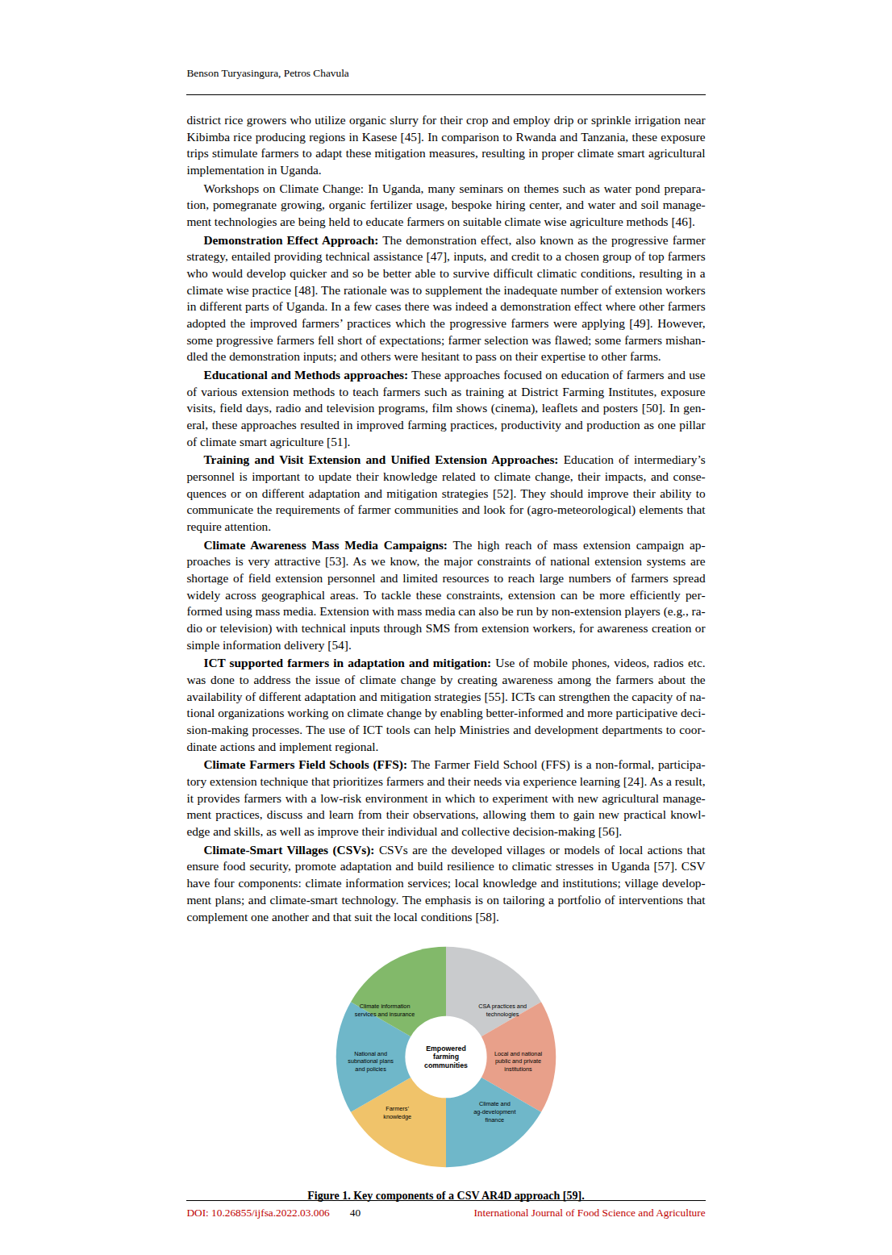Benson Turyasingura, Petros Chavula
district rice growers who utilize organic slurry for their crop and employ drip or sprinkle irrigation near Kibimba rice producing regions in Kasese [45]. In comparison to Rwanda and Tanzania, these exposure trips stimulate farmers to adapt these mitigation measures, resulting in proper climate smart agricultural implementation in Uganda.
Workshops on Climate Change: In Uganda, many seminars on themes such as water pond preparation, pomegranate growing, organic fertilizer usage, bespoke hiring center, and water and soil management technologies are being held to educate farmers on suitable climate wise agriculture methods [46].
Demonstration Effect Approach: The demonstration effect, also known as the progressive farmer strategy, entailed providing technical assistance [47], inputs, and credit to a chosen group of top farmers who would develop quicker and so be better able to survive difficult climatic conditions, resulting in a climate wise practice [48]. The rationale was to supplement the inadequate number of extension workers in different parts of Uganda. In a few cases there was indeed a demonstration effect where other farmers adopted the improved farmers’ practices which the progressive farmers were applying [49]. However, some progressive farmers fell short of expectations; farmer selection was flawed; some farmers mishandled the demonstration inputs; and others were hesitant to pass on their expertise to other farms.
Educational and Methods approaches: These approaches focused on education of farmers and use of various extension methods to teach farmers such as training at District Farming Institutes, exposure visits, field days, radio and television programs, film shows (cinema), leaflets and posters [50]. In general, these approaches resulted in improved farming practices, productivity and production as one pillar of climate smart agriculture [51].
Training and Visit Extension and Unified Extension Approaches: Education of intermediary’s personnel is important to update their knowledge related to climate change, their impacts, and consequences or on different adaptation and mitigation strategies [52]. They should improve their ability to communicate the requirements of farmer communities and look for (agro-meteorological) elements that require attention.
Climate Awareness Mass Media Campaigns: The high reach of mass extension campaign approaches is very attractive [53]. As we know, the major constraints of national extension systems are shortage of field extension personnel and limited resources to reach large numbers of farmers spread widely across geographical areas. To tackle these constraints, extension can be more efficiently performed using mass media. Extension with mass media can also be run by non-extension players (e.g., radio or television) with technical inputs through SMS from extension workers, for awareness creation or simple information delivery [54].
ICT supported farmers in adaptation and mitigation: Use of mobile phones, videos, radios etc. was done to address the issue of climate change by creating awareness among the farmers about the availability of different adaptation and mitigation strategies [55]. ICTs can strengthen the capacity of national organizations working on climate change by enabling better-informed and more participative decision-making processes. The use of ICT tools can help Ministries and development departments to coordinate actions and implement regional.
Climate Farmers Field Schools (FFS): The Farmer Field School (FFS) is a non-formal, participatory extension technique that prioritizes farmers and their needs via experience learning [24]. As a result, it provides farmers with a low-risk environment in which to experiment with new agricultural management practices, discuss and learn from their observations, allowing them to gain new practical knowledge and skills, as well as improve their individual and collective decision-making [56].
Climate-Smart Villages (CSVs): CSVs are the developed villages or models of local actions that ensure food security, promote adaptation and build resilience to climatic stresses in Uganda [57]. CSV have four components: climate information services; local knowledge and institutions; village development plans; and climate-smart technology. The emphasis is on tailoring a portfolio of interventions that complement one another and that suit the local conditions [58].
Figure 1. Key components of a CSV AR4D approach [59].
DOI: 10.26855/ijfsa.2022.03.006
40
International Journal of Food Science and Agriculture